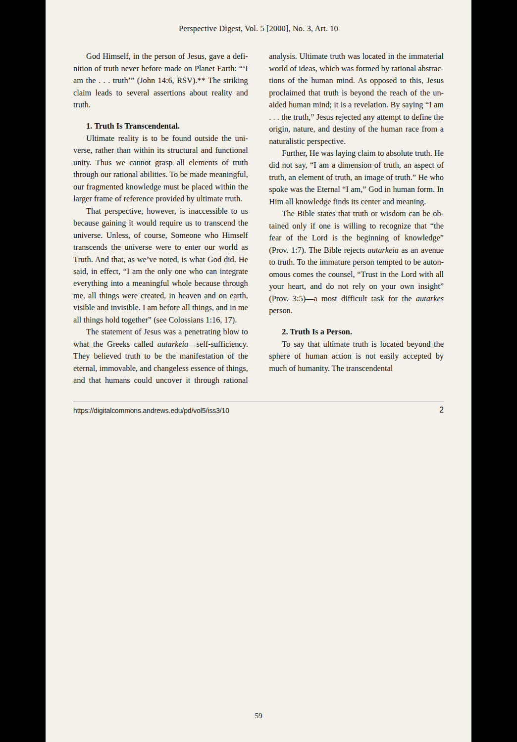Perspective Digest, Vol. 5 [2000], No. 3, Art. 10
God Himself, in the person of Jesus, gave a definition of truth never before made on Planet Earth: “‘I am the . . . truth’” (John 14:6, RSV).** The striking claim leads to several assertions about reality and truth.
1. Truth Is Transcendental.
Ultimate reality is to be found outside the universe, rather than within its structural and functional unity. Thus we cannot grasp all elements of truth through our rational abilities. To be made meaningful, our fragmented knowledge must be placed within the larger frame of reference provided by ultimate truth.
That perspective, however, is inaccessible to us because gaining it would require us to transcend the universe. Unless, of course, Someone who Himself transcends the universe were to enter our world as Truth. And that, as we’ve noted, is what God did. He said, in effect, “I am the only one who can integrate everything into a meaningful whole because through me, all things were created, in heaven and on earth, visible and invisible. I am before all things, and in me all things hold together” (see Colossians 1:16, 17).
The statement of Jesus was a penetrating blow to what the Greeks called autarkeia—self-sufficiency. They believed truth to be the manifestation of the eternal, immovable, and changeless essence of things, and that humans could uncover it through rational analysis. Ultimate truth was located in the immaterial world of ideas, which was formed by rational abstractions of the human mind. As opposed to this, Jesus proclaimed that truth is beyond the reach of the unaided human mind; it is a revelation. By saying “I am . . . the truth,” Jesus rejected any attempt to define the origin, nature, and destiny of the human race from a naturalistic perspective.
Further, He was laying claim to absolute truth. He did not say, “I am a dimension of truth, an aspect of truth, an element of truth, an image of truth.” He who spoke was the Eternal “I am,” God in human form. In Him all knowledge finds its center and meaning.
The Bible states that truth or wisdom can be obtained only if one is willing to recognize that “the fear of the Lord is the beginning of knowledge” (Prov. 1:7). The Bible rejects autarkeia as an avenue to truth. To the immature person tempted to be autonomous comes the counsel, “Trust in the Lord with all your heart, and do not rely on your own insight” (Prov. 3:5)—a most difficult task for the autarkes person.
2. Truth Is a Person.
To say that ultimate truth is located beyond the sphere of human action is not easily accepted by much of humanity. The transcendental
59
https://digitalcommons.andrews.edu/pd/vol5/iss3/10 2